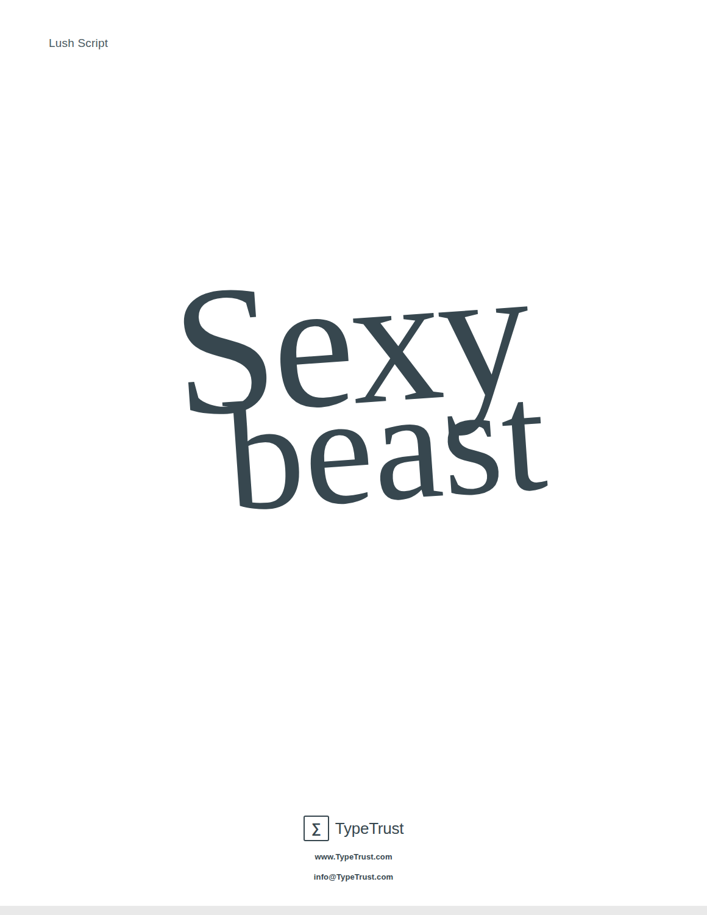Lush Script
Sexy beast
∑ Type Trust
www.TypeTrust.com
info@TypeTrust.com